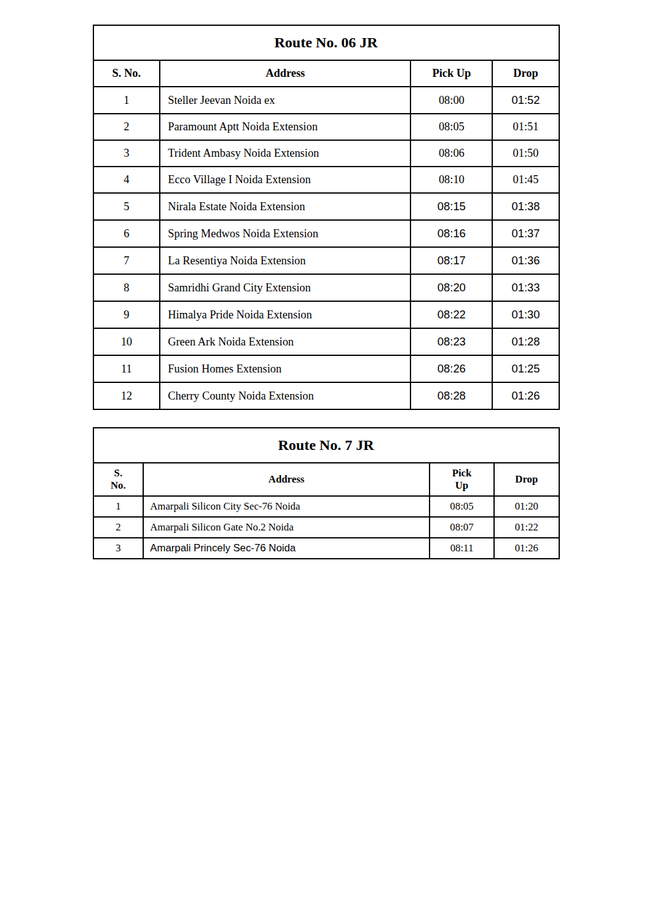Route No. 06 JR
| S. No. | Address | Pick Up | Drop |
| --- | --- | --- | --- |
| 1 | Steller Jeevan Noida ex | 08:00 | 01:52 |
| 2 | Paramount Aptt Noida Extension | 08:05 | 01:51 |
| 3 | Trident Ambasy Noida Extension | 08:06 | 01:50 |
| 4 | Ecco Village I Noida Extension | 08:10 | 01:45 |
| 5 | Nirala Estate Noida Extension | 08:15 | 01:38 |
| 6 | Spring Medwos Noida Extension | 08:16 | 01:37 |
| 7 | La Resentiya Noida Extension | 08:17 | 01:36 |
| 8 | Samridhi Grand City Extension | 08:20 | 01:33 |
| 9 | Himalya Pride Noida Extension | 08:22 | 01:30 |
| 10 | Green Ark Noida Extension | 08:23 | 01:28 |
| 11 | Fusion Homes Extension | 08:26 | 01:25 |
| 12 | Cherry County Noida Extension | 08:28 | 01:26 |
Route No. 7 JR
| S. No. | Address | Pick Up | Drop |
| --- | --- | --- | --- |
| 1 | Amarpali Silicon City Sec-76 Noida | 08:05 | 01:20 |
| 2 | Amarpali Silicon Gate No.2 Noida | 08:07 | 01:22 |
| 3 | Amarpali Princely Sec-76 Noida | 08:11 | 01:26 |